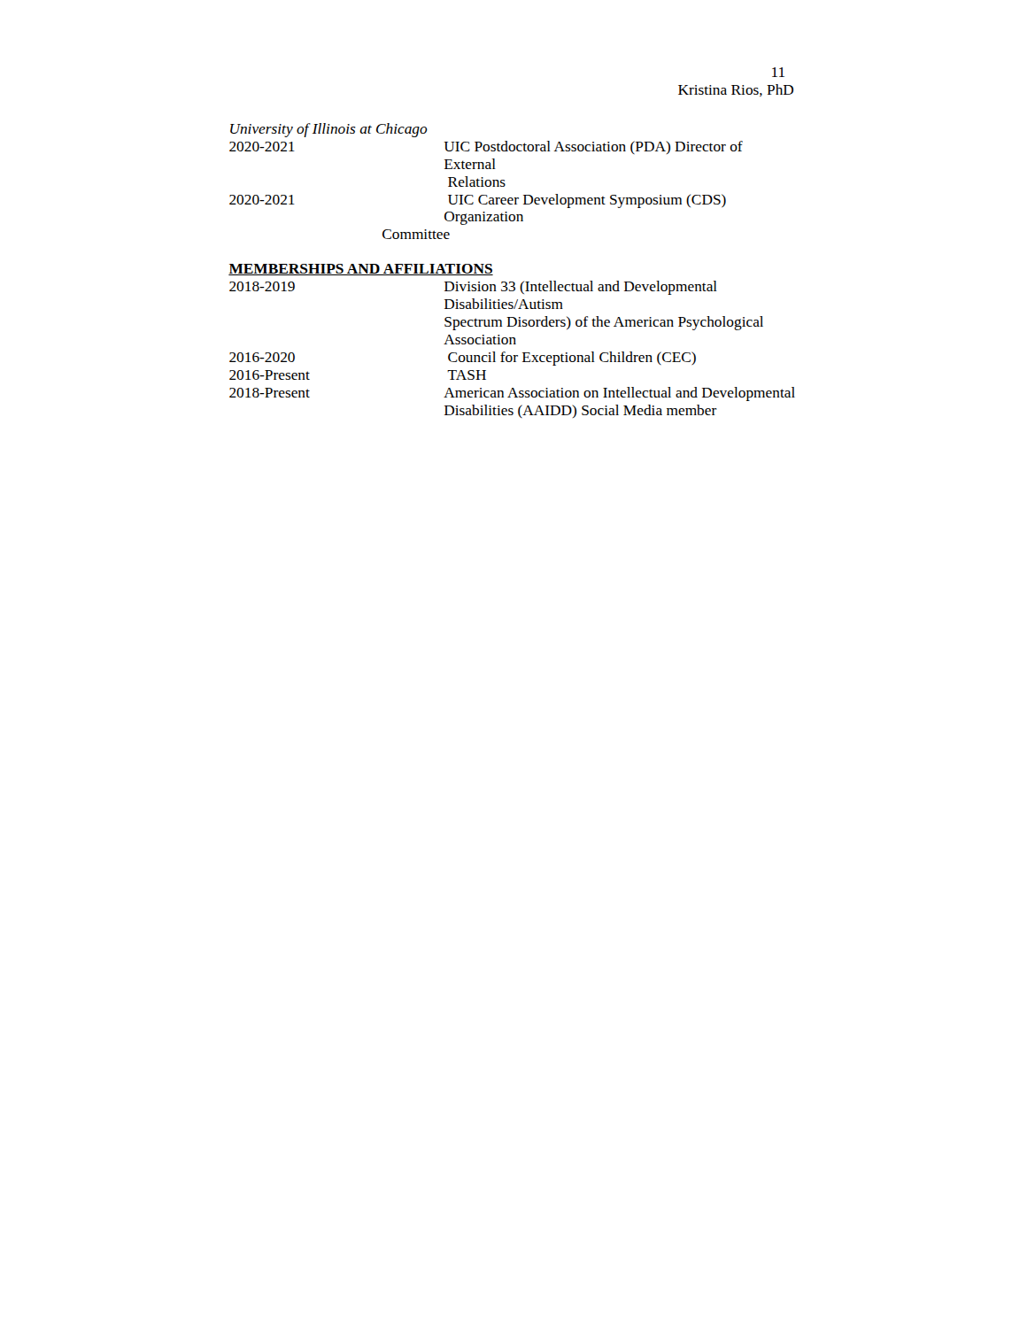11 Kristina Rios, PhD
University of Illinois at Chicago
| 2020-2021 | UIC Postdoctoral Association (PDA) Director of External Relations |
| 2020-2021 | UIC Career Development Symposium (CDS) Organization Committee |
MEMBERSHIPS AND AFFILIATIONS
| 2018-2019 | Division 33 (Intellectual and Developmental Disabilities/Autism Spectrum Disorders) of the American Psychological Association |
| 2016-2020 | Council for Exceptional Children (CEC) |
| 2016-Present | TASH |
| 2018-Present | American Association on Intellectual and Developmental Disabilities (AAIDD) Social Media member |